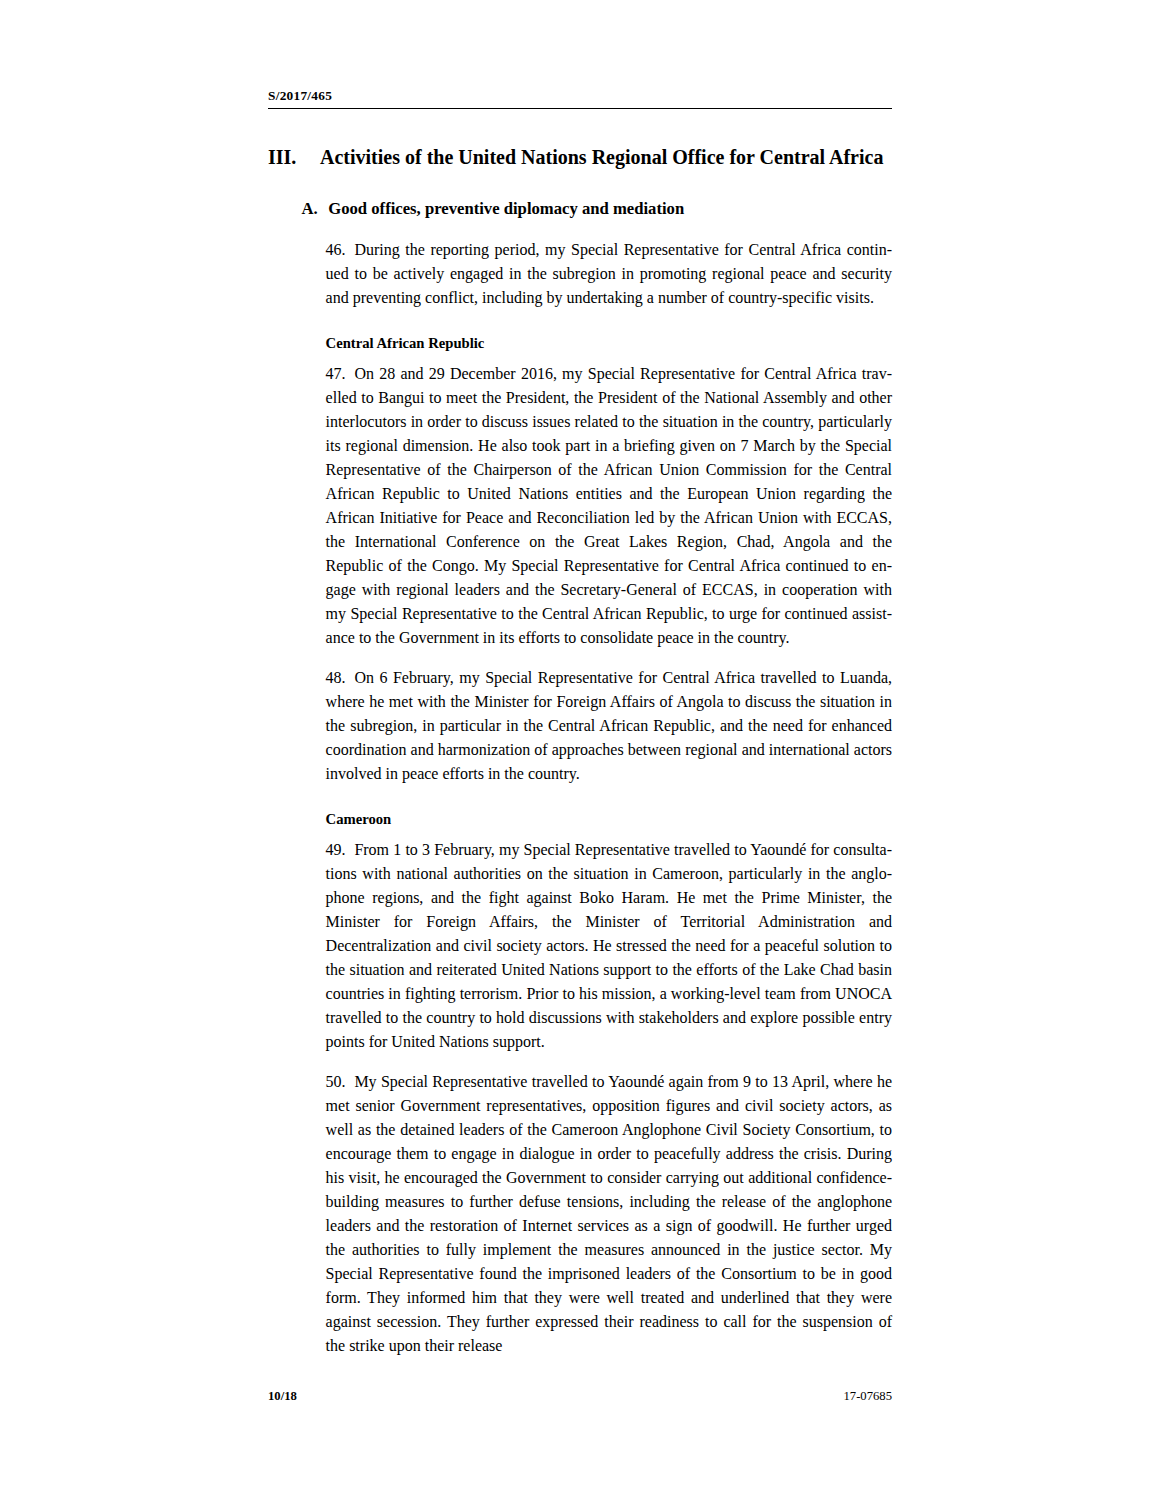S/2017/465
III. Activities of the United Nations Regional Office for Central Africa
A. Good offices, preventive diplomacy and mediation
46. During the reporting period, my Special Representative for Central Africa continued to be actively engaged in the subregion in promoting regional peace and security and preventing conflict, including by undertaking a number of country-specific visits.
Central African Republic
47. On 28 and 29 December 2016, my Special Representative for Central Africa travelled to Bangui to meet the President, the President of the National Assembly and other interlocutors in order to discuss issues related to the situation in the country, particularly its regional dimension. He also took part in a briefing given on 7 March by the Special Representative of the Chairperson of the African Union Commission for the Central African Republic to United Nations entities and the European Union regarding the African Initiative for Peace and Reconciliation led by the African Union with ECCAS, the International Conference on the Great Lakes Region, Chad, Angola and the Republic of the Congo. My Special Representative for Central Africa continued to engage with regional leaders and the Secretary-General of ECCAS, in cooperation with my Special Representative to the Central African Republic, to urge for continued assistance to the Government in its efforts to consolidate peace in the country.
48. On 6 February, my Special Representative for Central Africa travelled to Luanda, where he met with the Minister for Foreign Affairs of Angola to discuss the situation in the subregion, in particular in the Central African Republic, and the need for enhanced coordination and harmonization of approaches between regional and international actors involved in peace efforts in the country.
Cameroon
49. From 1 to 3 February, my Special Representative travelled to Yaoundé for consultations with national authorities on the situation in Cameroon, particularly in the anglophone regions, and the fight against Boko Haram. He met the Prime Minister, the Minister for Foreign Affairs, the Minister of Territorial Administration and Decentralization and civil society actors. He stressed the need for a peaceful solution to the situation and reiterated United Nations support to the efforts of the Lake Chad basin countries in fighting terrorism. Prior to his mission, a working-level team from UNOCA travelled to the country to hold discussions with stakeholders and explore possible entry points for United Nations support.
50. My Special Representative travelled to Yaoundé again from 9 to 13 April, where he met senior Government representatives, opposition figures and civil society actors, as well as the detained leaders of the Cameroon Anglophone Civil Society Consortium, to encourage them to engage in dialogue in order to peacefully address the crisis. During his visit, he encouraged the Government to consider carrying out additional confidence-building measures to further defuse tensions, including the release of the anglophone leaders and the restoration of Internet services as a sign of goodwill. He further urged the authorities to fully implement the measures announced in the justice sector. My Special Representative found the imprisoned leaders of the Consortium to be in good form. They informed him that they were well treated and underlined that they were against secession. They further expressed their readiness to call for the suspension of the strike upon their release
10/18 17-07685